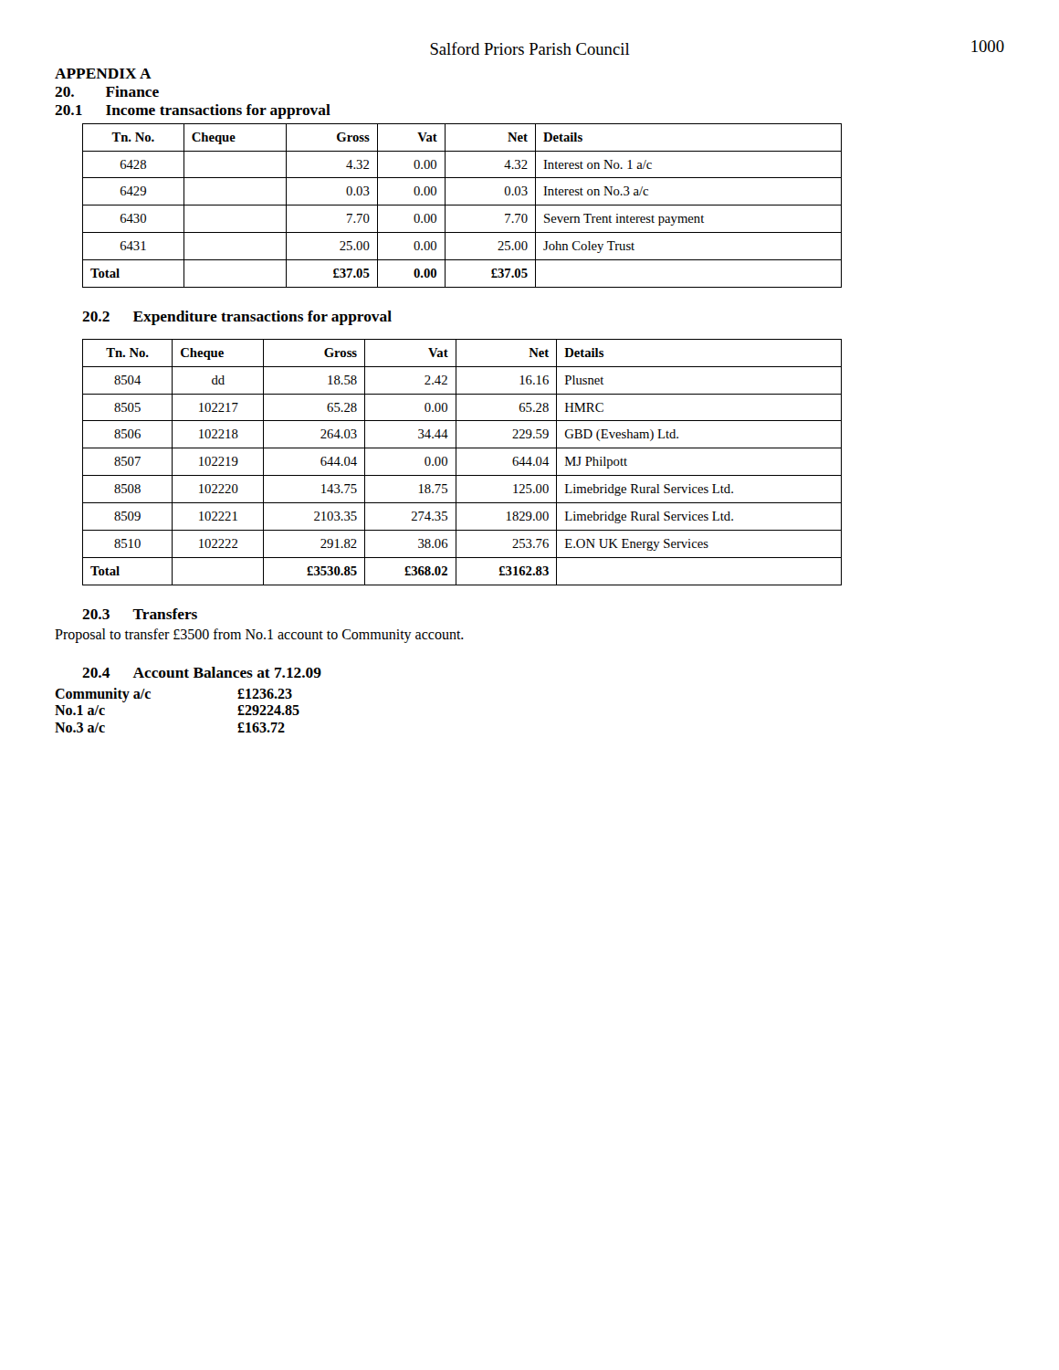1000
Salford Priors Parish Council
APPENDIX A
20. Finance
20.1 Income transactions for approval
| Tn. No. | Cheque | Gross | Vat | Net | Details |
| --- | --- | --- | --- | --- | --- |
| 6428 | | 4.32 | 0.00 | 4.32 | Interest on No. 1 a/c |
| 6429 | | 0.03 | 0.00 | 0.03 | Interest on No.3 a/c |
| 6430 | | 7.70 | 0.00 | 7.70 | Severn Trent interest payment |
| 6431 | | 25.00 | 0.00 | 25.00 | John Coley Trust |
| Total | | £37.05 | 0.00 | £37.05 | |
20.2 Expenditure transactions for approval
| Tn. No. | Cheque | Gross | Vat | Net | Details |
| --- | --- | --- | --- | --- | --- |
| 8504 | dd | 18.58 | 2.42 | 16.16 | Plusnet |
| 8505 | 102217 | 65.28 | 0.00 | 65.28 | HMRC |
| 8506 | 102218 | 264.03 | 34.44 | 229.59 | GBD (Evesham) Ltd. |
| 8507 | 102219 | 644.04 | 0.00 | 644.04 | MJ Philpott |
| 8508 | 102220 | 143.75 | 18.75 | 125.00 | Limebridge Rural Services Ltd. |
| 8509 | 102221 | 2103.35 | 274.35 | 1829.00 | Limebridge Rural Services Ltd. |
| 8510 | 102222 | 291.82 | 38.06 | 253.76 | E.ON UK Energy Services |
| Total | | £3530.85 | £368.02 | £3162.83 | |
20.3 Transfers
Proposal to transfer £3500 from No.1 account to Community account.
20.4 Account Balances at 7.12.09
Community a/c£1236.23
No.1 a/c£29224.85
No.3 a/c£163.72